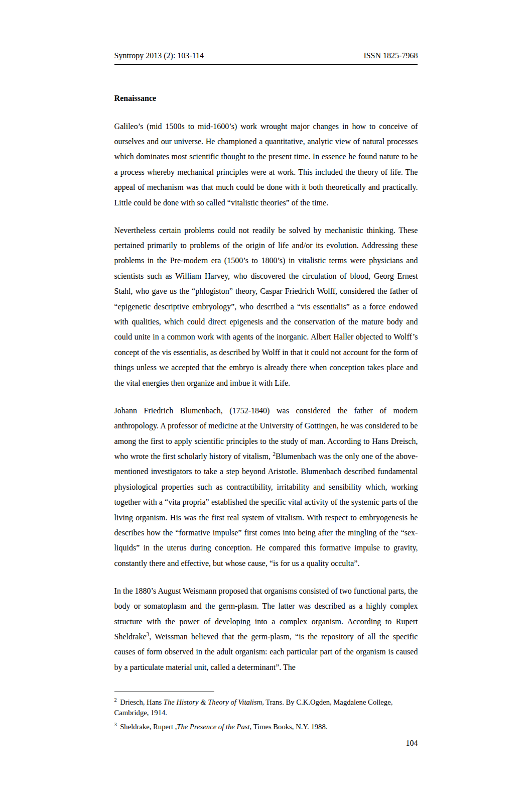Syntropy 2013 (2): 103-114 ISSN 1825-7968
Renaissance
Galileo’s (mid 1500s to mid-1600’s) work wrought major changes in how to conceive of ourselves and our universe. He championed a quantitative, analytic view of natural processes which dominates most scientific thought to the present time. In essence he found nature to be a process whereby mechanical principles were at work. This included the theory of life. The appeal of mechanism was that much could be done with it both theoretically and practically. Little could be done with so called “vitalistic theories” of the time.
Nevertheless certain problems could not readily be solved by mechanistic thinking. These pertained primarily to problems of the origin of life and/or its evolution. Addressing these problems in the Pre-modern era (1500’s to 1800’s) in vitalistic terms were physicians and scientists such as William Harvey, who discovered the circulation of blood, Georg Ernest Stahl, who gave us the “phlogiston” theory, Caspar Friedrich Wolff, considered the father of “epigenetic descriptive embryology”, who described a “vis essentialis” as a force endowed with qualities, which could direct epigenesis and the conservation of the mature body and could unite in a common work with agents of the inorganic. Albert Haller objected to Wolff’s concept of the vis essentialis, as described by Wolff in that it could not account for the form of things unless we accepted that the embryo is already there when conception takes place and the vital energies then organize and imbue it with Life.
Johann Friedrich Blumenbach, (1752-1840) was considered the father of modern anthropology. A professor of medicine at the University of Gottingen, he was considered to be among the first to apply scientific principles to the study of man. According to Hans Dreisch, who wrote the first scholarly history of vitalism, 2Blumenbach was the only one of the above-mentioned investigators to take a step beyond Aristotle. Blumenbach described fundamental physiological properties such as contractibility, irritability and sensibility which, working together with a “vita propria” established the specific vital activity of the systemic parts of the living organism. His was the first real system of vitalism. With respect to embryogenesis he describes how the “formative impulse” first comes into being after the mingling of the “sex-liquids” in the uterus during conception. He compared this formative impulse to gravity, constantly there and effective, but whose cause, “is for us a quality occulta”.
In the 1880’s August Weismann proposed that organisms consisted of two functional parts, the body or somatoplasm and the germ-plasm. The latter was described as a highly complex structure with the power of developing into a complex organism. According to Rupert Sheldrake3, Weissman believed that the germ-plasm, “is the repository of all the specific causes of form observed in the adult organism: each particular part of the organism is caused by a particulate material unit, called a determinant”. The
2 Driesch, Hans The History & Theory of Vitalism, Trans. By C.K.Ogden, Magdalene College, Cambridge, 1914.
3 Sheldrake, Rupert ,The Presence of the Past, Times Books, N.Y. 1988.
104